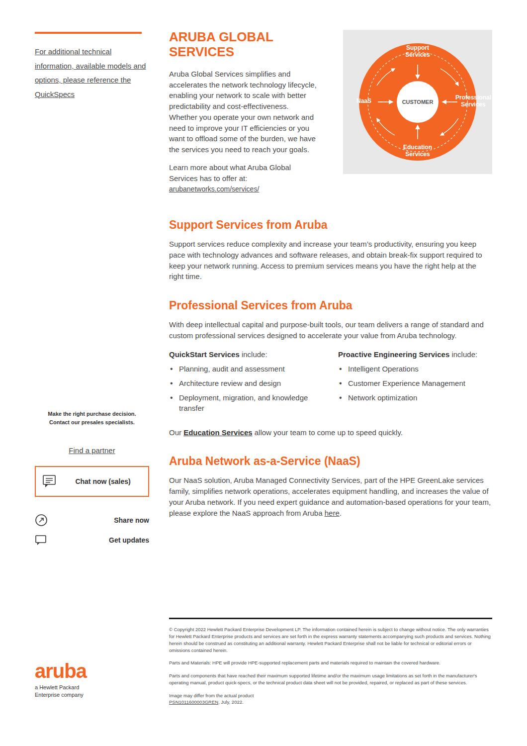For additional technical information, available models and options, please reference the QuickSpecs
Make the right purchase decision.
Contact our presales specialists.
Find a partner
Chat now (sales)
Share now
Get updates
aruba
a Hewlett Packard
Enterprise company
ARUBA GLOBAL SERVICES
Aruba Global Services simplifies and accelerates the network technology lifecycle, enabling your network to scale with better predictability and cost-effectiveness. Whether you operate your own network and need to improve your IT efficiencies or you want to offload some of the burden, we have the services you need to reach your goals.
Learn more about what Aruba Global Services has to offer at:
arubanetworks.com/services/
CUSTOMER Support Services Professional Services Education Services NaaS
Support Services from Aruba
Support services reduce complexity and increase your team’s productivity, ensuring you keep pace with technology advances and software releases, and obtain break-fix support required to keep your network running. Access to premium services means you have the right help at the right time.
Professional Services from Aruba
With deep intellectual capital and purpose-built tools, our team delivers a range of standard and custom professional services designed to accelerate your value from Aruba technology.
QuickStart Services include:
Planning, audit and assessment
Architecture review and design
Deployment, migration, and knowledge transfer
Proactive Engineering Services include:
Intelligent Operations
Customer Experience Management
Network optimization
Our Education Services allow your team to come up to speed quickly.
Aruba Network as-a-Service (NaaS)
Our NaaS solution, Aruba Managed Connectivity Services, part of the HPE GreenLake services family, simplifies network operations, accelerates equipment handling, and increases the value of your Aruba network. If you need expert guidance and automation-based operations for your team, please explore the NaaS approach from Aruba here.
© Copyright 2022 Hewlett Packard Enterprise Development LP. The information contained herein is subject to change without notice. The only warranties for Hewlett Packard Enterprise products and services are set forth in the express warranty statements accompanying such products and services. Nothing herein should be construed as constituting an additional warranty. Hewlett Packard Enterprise shall not be liable for technical or editorial errors or omissions contained herein.
Parts and Materials: HPE will provide HPE-supported replacement parts and materials required to maintain the covered hardware.
Parts and components that have reached their maximum supported lifetime and/or the maximum usage limitations as set forth in the manufacturer's operating manual, product quick-specs, or the technical product data sheet will not be provided, repaired, or replaced as part of these services.
Image may differ from the actual product
PSN1011600003GREN, July, 2022.